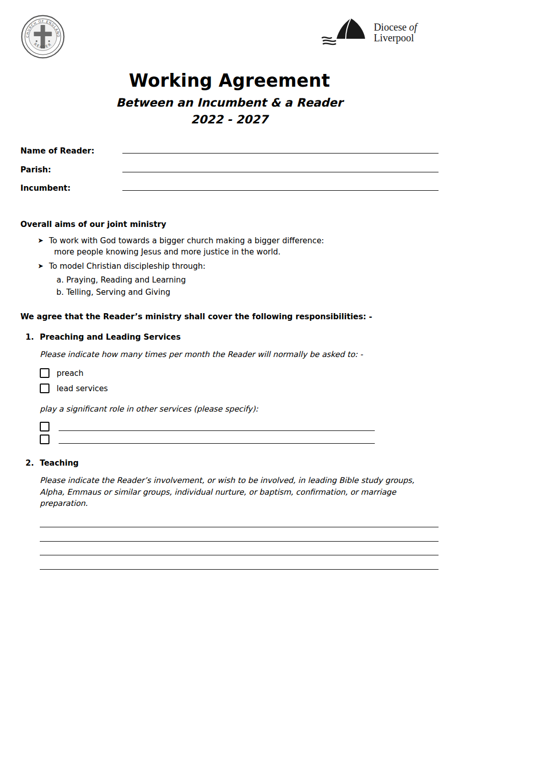CHURCH OF ENGLAND READER
Diocese of
Liverpool
Working Agreement
Between an Incumbent & a Reader
2022 - 2027
| Name of Reader: | | |
| Parish: | | |
| Incumbent: | | |
Overall aims of our joint ministry
To work with God towards a bigger church making a bigger difference: more people knowing Jesus and more justice in the world.
To model Christian discipleship through:
Praying, Reading and Learning
Telling, Serving and Giving
We agree that the Reader’s ministry shall cover the following responsibilities: -
Preaching and Leading Services
Please indicate how many times per month the Reader will normally be asked to: -
preach
lead services
play a significant role in other services (please specify):
Teaching
Please indicate the Reader’s involvement, or wish to be involved, in leading Bible study groups, Alpha, Emmaus or similar groups, individual nurture, or baptism, confirmation, or marriage preparation.